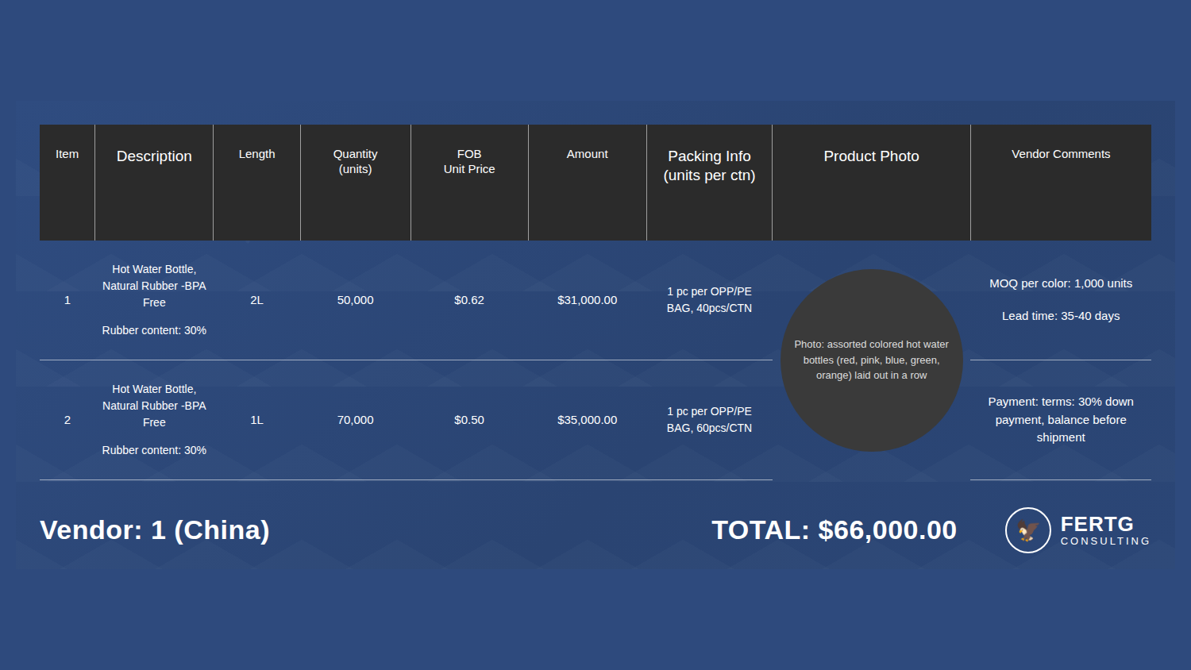| Item | Description | Length | Quantity (units) | FOB Unit Price | Amount | Packing Info (units per ctn) | Product Photo | Vendor Comments |
| --- | --- | --- | --- | --- | --- | --- | --- | --- |
| 1 | Hot Water Bottle, Natural Rubber -BPA Free Rubber content: 30% | 2L | 50,000 | $0.62 | $31,000.00 | 1 pc per OPP/PE BAG, 40pcs/CTN | Photo: assorted colored hot water bottles (red, pink, blue, green, orange) laid out in a row | MOQ per color: 1,000 units Lead time: 35-40 days |
| 2 | Hot Water Bottle, Natural Rubber -BPA Free Rubber content: 30% | 1L | 70,000 | $0.50 | $35,000.00 | 1 pc per OPP/PE BAG, 60pcs/CTN | Payment: terms: 30% down payment, balance before shipment |
Vendor: 1 (China)
TOTAL: $66,000.00
🦅
FERTG CONSULTING